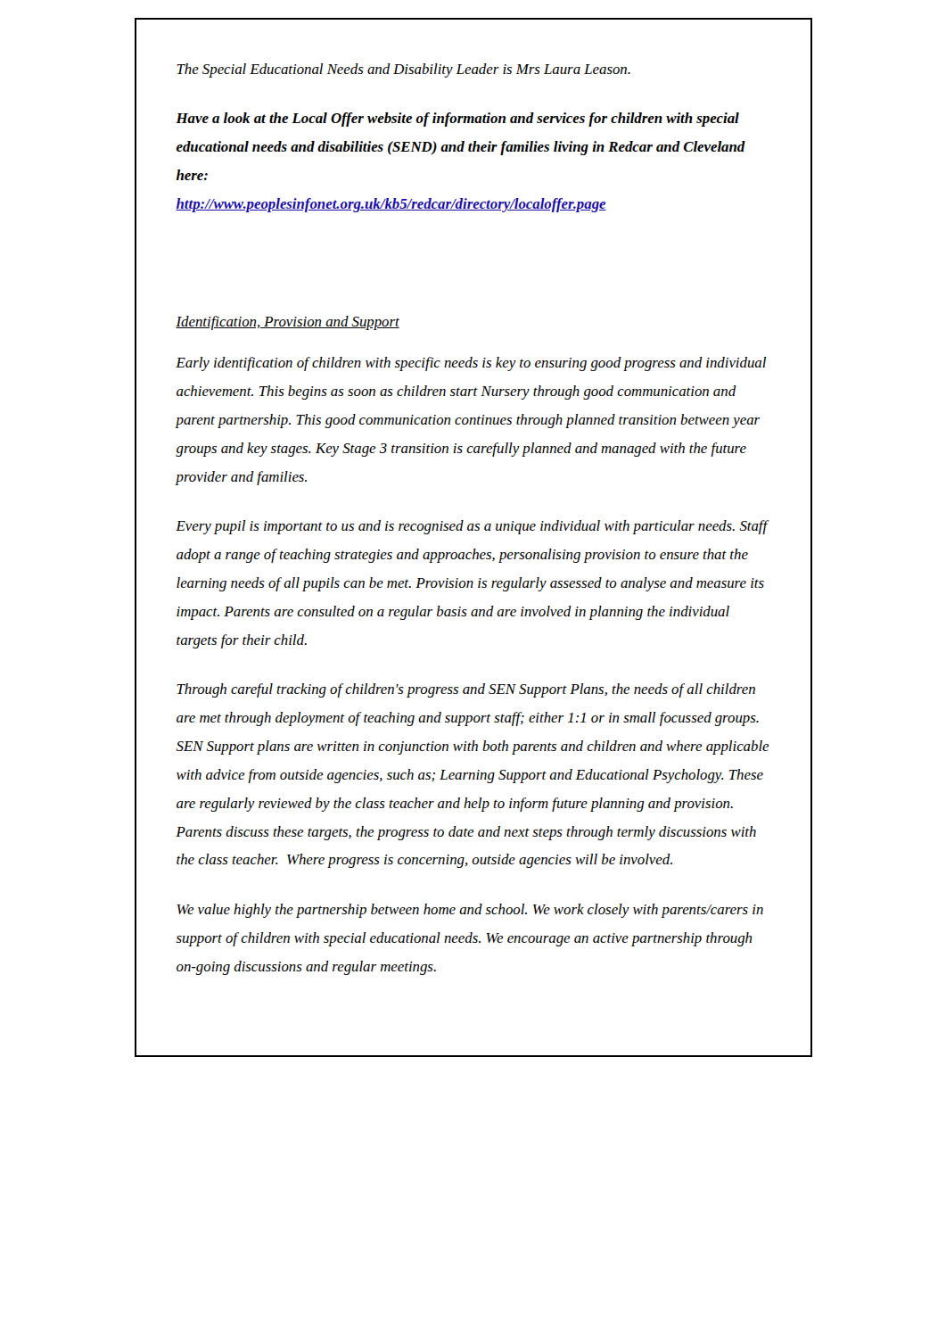The Special Educational Needs and Disability Leader is Mrs Laura Leason.
Have a look at the Local Offer website of information and services for children with special educational needs and disabilities (SEND) and their families living in Redcar and Cleveland here:
http://www.peoplesinfonet.org.uk/kb5/redcar/directory/localoffer.page
Identification, Provision and Support
Early identification of children with specific needs is key to ensuring good progress and individual achievement. This begins as soon as children start Nursery through good communication and parent partnership. This good communication continues through planned transition between year groups and key stages. Key Stage 3 transition is carefully planned and managed with the future provider and families.
Every pupil is important to us and is recognised as a unique individual with particular needs. Staff adopt a range of teaching strategies and approaches, personalising provision to ensure that the learning needs of all pupils can be met. Provision is regularly assessed to analyse and measure its impact. Parents are consulted on a regular basis and are involved in planning the individual targets for their child.
Through careful tracking of children's progress and SEN Support Plans, the needs of all children are met through deployment of teaching and support staff; either 1:1 or in small focussed groups. SEN Support plans are written in conjunction with both parents and children and where applicable with advice from outside agencies, such as; Learning Support and Educational Psychology. These are regularly reviewed by the class teacher and help to inform future planning and provision. Parents discuss these targets, the progress to date and next steps through termly discussions with the class teacher. Where progress is concerning, outside agencies will be involved.
We value highly the partnership between home and school. We work closely with parents/carers in support of children with special educational needs. We encourage an active partnership through on-going discussions and regular meetings.